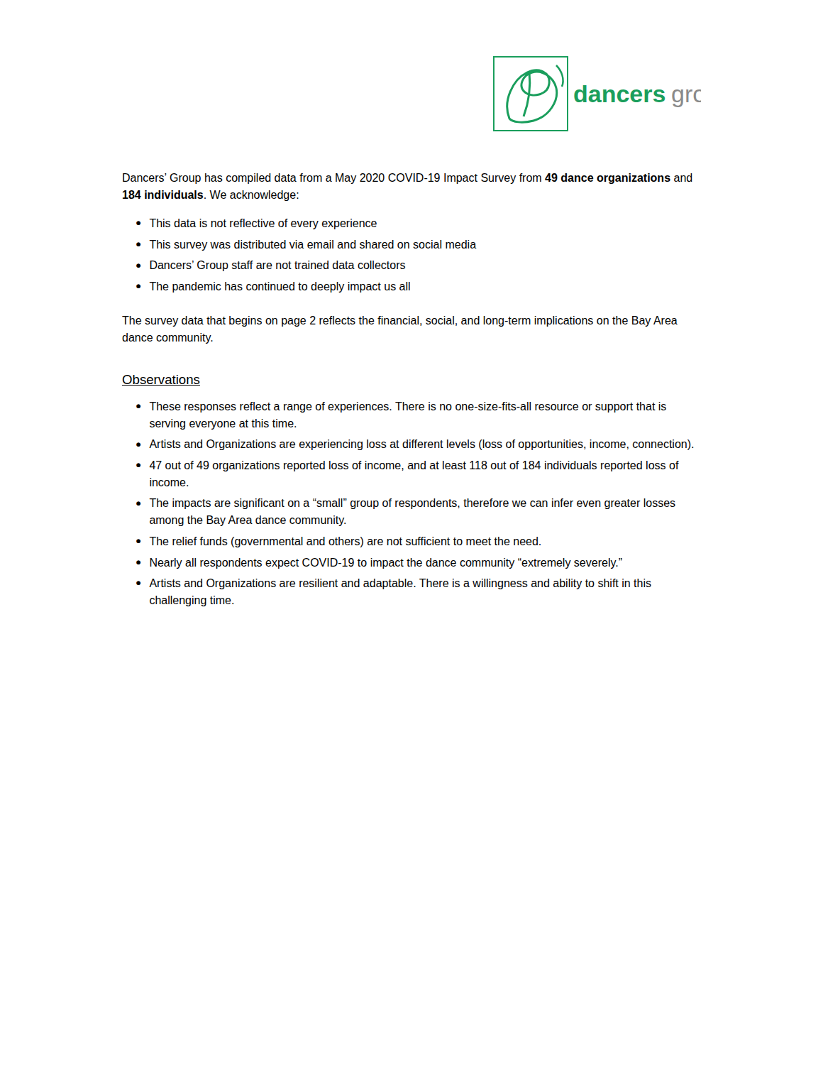dancers group
Dancers’ Group has compiled data from a May 2020 COVID-19 Impact Survey from 49 dance organizations and 184 individuals. We acknowledge:
This data is not reflective of every experience
This survey was distributed via email and shared on social media
Dancers’ Group staff are not trained data collectors
The pandemic has continued to deeply impact us all
The survey data that begins on page 2 reflects the financial, social, and long-term implications on the Bay Area dance community.
Observations
These responses reflect a range of experiences. There is no one-size-fits-all resource or support that is serving everyone at this time.
Artists and Organizations are experiencing loss at different levels (loss of opportunities, income, connection).
47 out of 49 organizations reported loss of income, and at least 118 out of 184 individuals reported loss of income.
The impacts are significant on a “small” group of respondents, therefore we can infer even greater losses among the Bay Area dance community.
The relief funds (governmental and others) are not sufficient to meet the need.
Nearly all respondents expect COVID-19 to impact the dance community “extremely severely.”
Artists and Organizations are resilient and adaptable. There is a willingness and ability to shift in this challenging time.